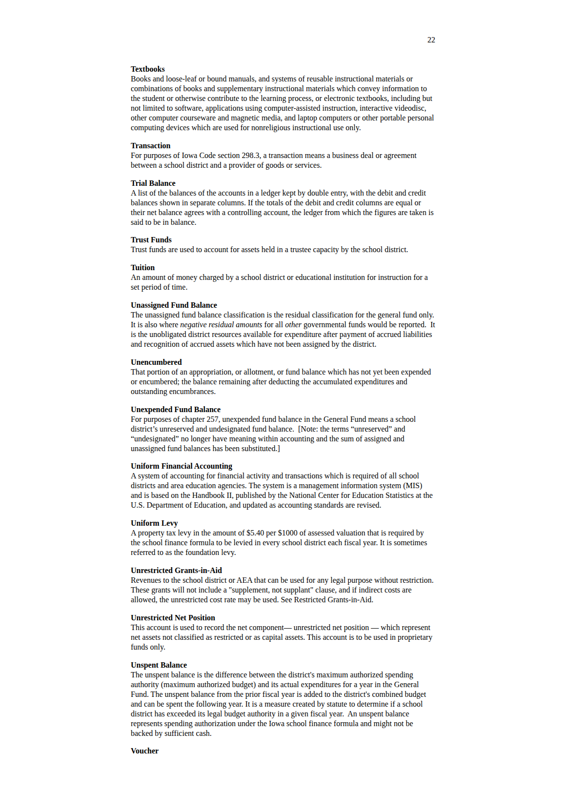22
Textbooks
Books and loose-leaf or bound manuals, and systems of reusable instructional materials or combinations of books and supplementary instructional materials which convey information to the student or otherwise contribute to the learning process, or electronic textbooks, including but not limited to software, applications using computer-assisted instruction, interactive videodisc, other computer courseware and magnetic media, and laptop computers or other portable personal computing devices which are used for nonreligious instructional use only.
Transaction
For purposes of Iowa Code section 298.3, a transaction means a business deal or agreement between a school district and a provider of goods or services.
Trial Balance
A list of the balances of the accounts in a ledger kept by double entry, with the debit and credit balances shown in separate columns. If the totals of the debit and credit columns are equal or their net balance agrees with a controlling account, the ledger from which the figures are taken is said to be in balance.
Trust Funds
Trust funds are used to account for assets held in a trustee capacity by the school district.
Tuition
An amount of money charged by a school district or educational institution for instruction for a set period of time.
Unassigned Fund Balance
The unassigned fund balance classification is the residual classification for the general fund only. It is also where negative residual amounts for all other governmental funds would be reported. It is the unobligated district resources available for expenditure after payment of accrued liabilities and recognition of accrued assets which have not been assigned by the district.
Unencumbered
That portion of an appropriation, or allotment, or fund balance which has not yet been expended or encumbered; the balance remaining after deducting the accumulated expenditures and outstanding encumbrances.
Unexpended Fund Balance
For purposes of chapter 257, unexpended fund balance in the General Fund means a school district’s unreserved and undesignated fund balance. [Note: the terms “unreserved” and “undesignated” no longer have meaning within accounting and the sum of assigned and unassigned fund balances has been substituted.]
Uniform Financial Accounting
A system of accounting for financial activity and transactions which is required of all school districts and area education agencies. The system is a management information system (MIS) and is based on the Handbook II, published by the National Center for Education Statistics at the U.S. Department of Education, and updated as accounting standards are revised.
Uniform Levy
A property tax levy in the amount of $5.40 per $1000 of assessed valuation that is required by the school finance formula to be levied in every school district each fiscal year. It is sometimes referred to as the foundation levy.
Unrestricted Grants-in-Aid
Revenues to the school district or AEA that can be used for any legal purpose without restriction. These grants will not include a "supplement, not supplant" clause, and if indirect costs are allowed, the unrestricted cost rate may be used. See Restricted Grants-in-Aid.
Unrestricted Net Position
This account is used to record the net component— unrestricted net position — which represent net assets not classified as restricted or as capital assets. This account is to be used in proprietary funds only.
Unspent Balance
The unspent balance is the difference between the district's maximum authorized spending authority (maximum authorized budget) and its actual expenditures for a year in the General Fund. The unspent balance from the prior fiscal year is added to the district's combined budget and can be spent the following year. It is a measure created by statute to determine if a school district has exceeded its legal budget authority in a given fiscal year. An unspent balance represents spending authorization under the Iowa school finance formula and might not be backed by sufficient cash.
Voucher